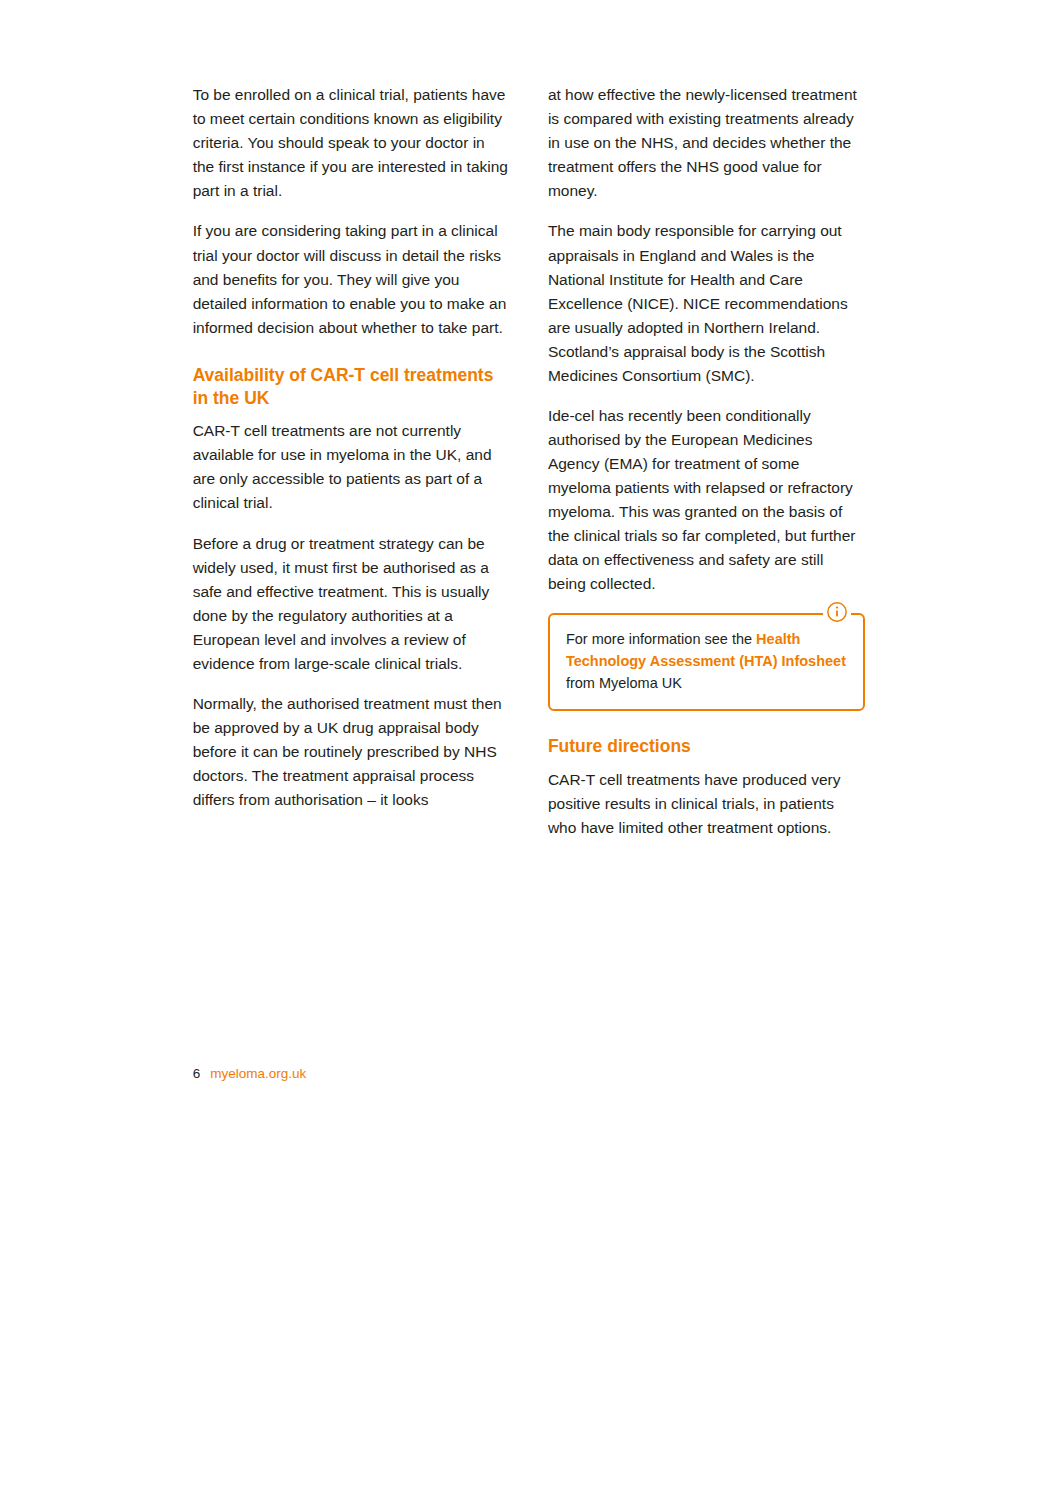To be enrolled on a clinical trial, patients have to meet certain conditions known as eligibility criteria. You should speak to your doctor in the first instance if you are interested in taking part in a trial.
If you are considering taking part in a clinical trial your doctor will discuss in detail the risks and benefits for you. They will give you detailed information to enable you to make an informed decision about whether to take part.
Availability of CAR-T cell treatments in the UK
CAR-T cell treatments are not currently available for use in myeloma in the UK, and are only accessible to patients as part of a clinical trial.
Before a drug or treatment strategy can be widely used, it must first be authorised as a safe and effective treatment. This is usually done by the regulatory authorities at a European level and involves a review of evidence from large-scale clinical trials.
Normally, the authorised treatment must then be approved by a UK drug appraisal body before it can be routinely prescribed by NHS doctors. The treatment appraisal process differs from authorisation – it looks
at how effective the newly-licensed treatment is compared with existing treatments already in use on the NHS, and decides whether the treatment offers the NHS good value for money.
The main body responsible for carrying out appraisals in England and Wales is the National Institute for Health and Care Excellence (NICE). NICE recommendations are usually adopted in Northern Ireland. Scotland’s appraisal body is the Scottish Medicines Consortium (SMC).
Ide-cel has recently been conditionally authorised by the European Medicines Agency (EMA) for treatment of some myeloma patients with relapsed or refractory myeloma. This was granted on the basis of the clinical trials so far completed, but further data on effectiveness and safety are still being collected.
For more information see the Health Technology Assessment (HTA) Infosheet from Myeloma UK
Future directions
CAR-T cell treatments have produced very positive results in clinical trials, in patients who have limited other treatment options.
6myeloma.org.uk